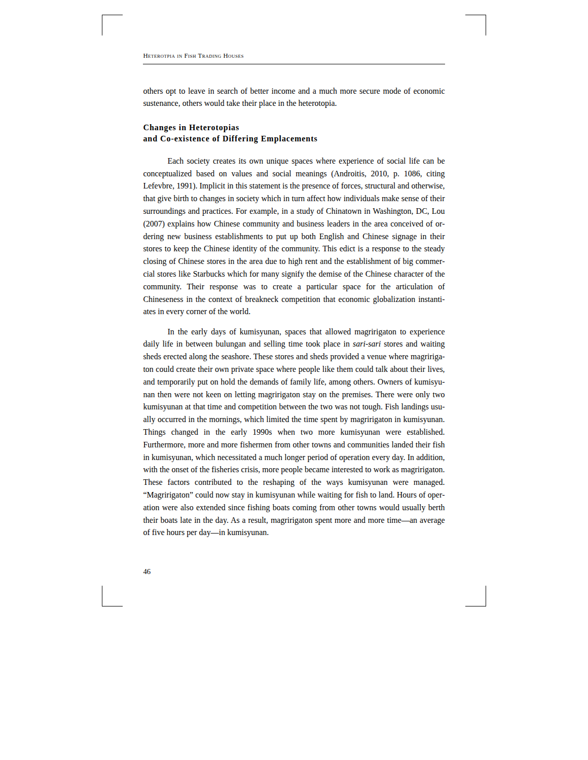Heterotpia in Fish Trading Houses
others opt to leave in search of better income and a much more secure mode of economic sustenance, others would take their place in the heterotopia.
Changes in Heterotopias
and Co-existence of Differing Emplacements
Each society creates its own unique spaces where experience of social life can be conceptualized based on values and social meanings (Androitis, 2010, p. 1086, citing Lefevbre, 1991). Implicit in this statement is the presence of forces, structural and otherwise, that give birth to changes in society which in turn affect how individuals make sense of their surroundings and practices. For example, in a study of Chinatown in Washington, DC, Lou (2007) explains how Chinese community and business leaders in the area conceived of ordering new business establishments to put up both English and Chinese signage in their stores to keep the Chinese identity of the community. This edict is a response to the steady closing of Chinese stores in the area due to high rent and the establishment of big commercial stores like Starbucks which for many signify the demise of the Chinese character of the community. Their response was to create a particular space for the articulation of Chineseness in the context of breakneck competition that economic globalization instantiates in every corner of the world.
In the early days of kumisyunan, spaces that allowed magririgaton to experience daily life in between bulungan and selling time took place in sari-sari stores and waiting sheds erected along the seashore. These stores and sheds provided a venue where magririgaton could create their own private space where people like them could talk about their lives, and temporarily put on hold the demands of family life, among others. Owners of kumisyunan then were not keen on letting magririgaton stay on the premises. There were only two kumisyunan at that time and competition between the two was not tough. Fish landings usually occurred in the mornings, which limited the time spent by magririgaton in kumisyunan. Things changed in the early 1990s when two more kumisyunan were established. Furthermore, more and more fishermen from other towns and communities landed their fish in kumisyunan, which necessitated a much longer period of operation every day. In addition, with the onset of the fisheries crisis, more people became interested to work as magririgaton. These factors contributed to the reshaping of the ways kumisyunan were managed. “Magririgaton” could now stay in kumisyunan while waiting for fish to land. Hours of operation were also extended since fishing boats coming from other towns would usually berth their boats late in the day. As a result, magririgaton spent more and more time—an average of five hours per day—in kumisyunan.
46